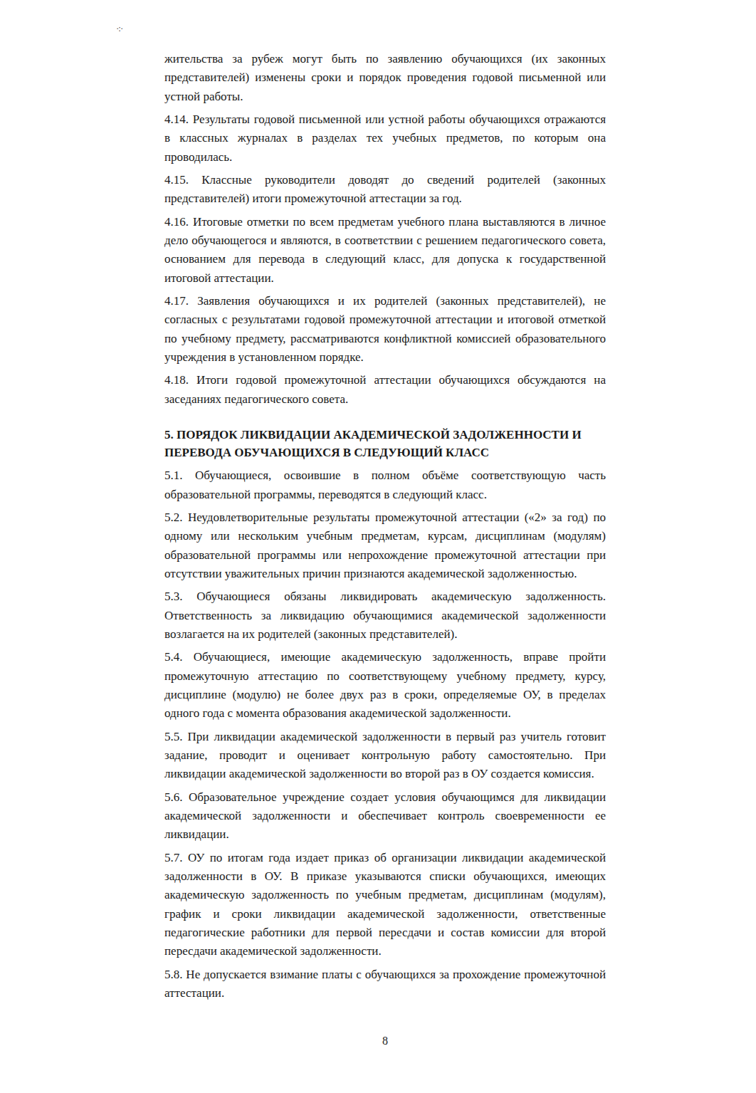·:·
жительства за рубеж могут быть по заявлению обучающихся (их законных представителей) изменены сроки и порядок проведения годовой письменной или устной работы.
4.14. Результаты годовой письменной или устной работы обучающихся отражаются в классных журналах в разделах тех учебных предметов, по которым она проводилась.
4.15. Классные руководители доводят до сведений родителей (законных представителей) итоги промежуточной аттестации за год.
4.16. Итоговые отметки по всем предметам учебного плана выставляются в личное дело обучающегося и являются, в соответствии с решением педагогического совета, основанием для перевода в следующий класс, для допуска к государственной итоговой аттестации.
4.17. Заявления обучающихся и их родителей (законных представителей), не согласных с результатами годовой промежуточной аттестации и итоговой отметкой по учебному предмету, рассматриваются конфликтной комиссией образовательного учреждения в установленном порядке.
4.18. Итоги годовой промежуточной аттестации обучающихся обсуждаются на заседаниях педагогического совета.
5. Порядок ликвидации академической задолженности и перевода обучающихся в следующий класс
5.1. Обучающиеся, освоившие в полном объёме соответствующую часть образовательной программы, переводятся в следующий класс.
5.2. Неудовлетворительные результаты промежуточной аттестации («2» за год) по одному или нескольким учебным предметам, курсам, дисциплинам (модулям) образовательной программы или непрохождение промежуточной аттестации при отсутствии уважительных причин признаются академической задолженностью.
5.3. Обучающиеся обязаны ликвидировать академическую задолженность. Ответственность за ликвидацию обучающимися академической задолженности возлагается на их родителей (законных представителей).
5.4. Обучающиеся, имеющие академическую задолженность, вправе пройти промежуточную аттестацию по соответствующему учебному предмету, курсу, дисциплине (модулю) не более двух раз в сроки, определяемые ОУ, в пределах одного года с момента образования академической задолженности.
5.5. При ликвидации академической задолженности в первый раз учитель готовит задание, проводит и оценивает контрольную работу самостоятельно. При ликвидации академической задолженности во второй раз в ОУ создается комиссия.
5.6. Образовательное учреждение создает условия обучающимся для ликвидации академической задолженности и обеспечивает контроль своевременности ее ликвидации.
5.7. ОУ по итогам года издает приказ об организации ликвидации академической задолженности в ОУ. В приказе указываются списки обучающихся, имеющих академическую задолженность по учебным предметам, дисциплинам (модулям), график и сроки ликвидации академической задолженности, ответственные педагогические работники для первой пересдачи и состав комиссии для второй пересдачи академической задолженности.
5.8. Не допускается взимание платы с обучающихся за прохождение промежуточной аттестации.
8